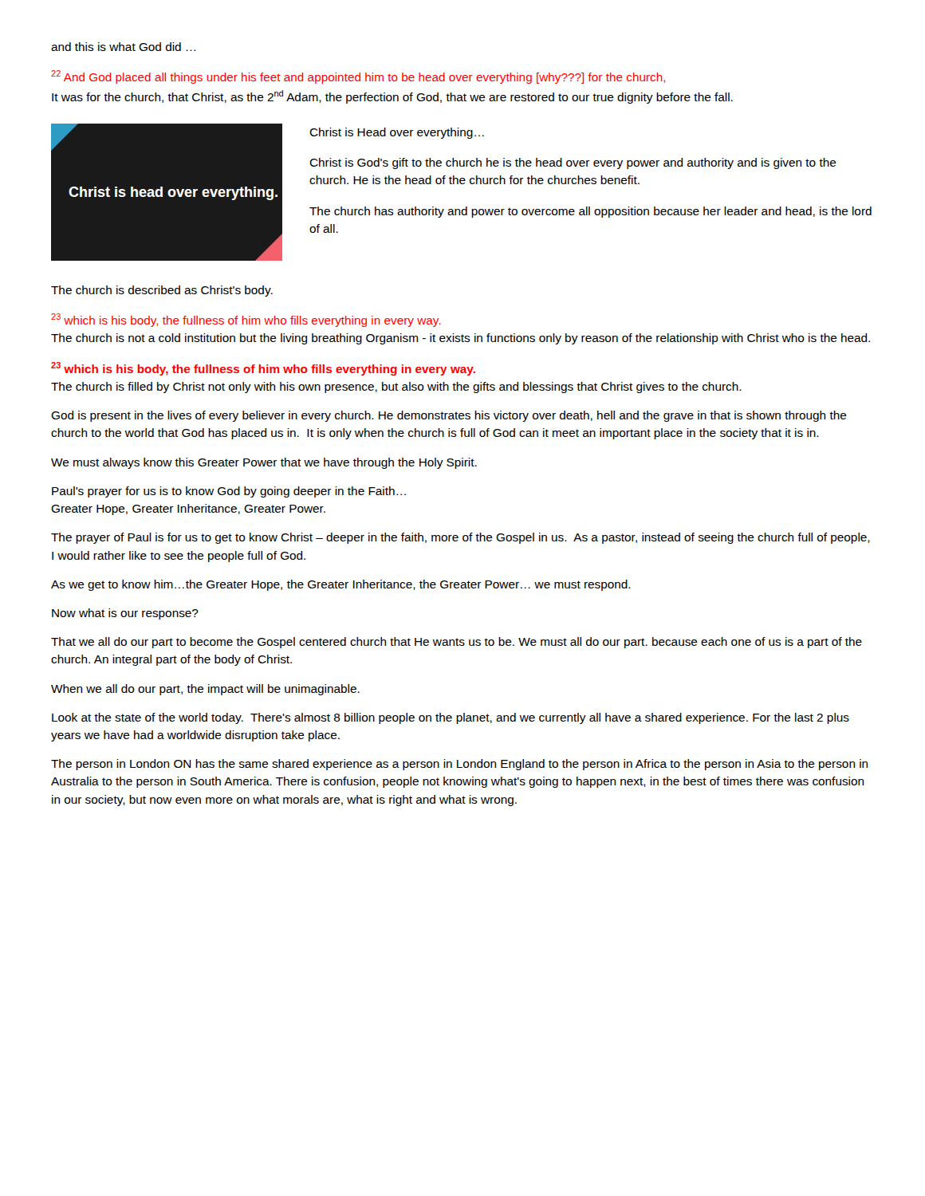and this is what God did …
22 And God placed all things under his feet and appointed him to be head over everything [why???] for the church,
It was for the church, that Christ, as the 2nd Adam, the perfection of God, that we are restored to our true dignity before the fall.
Christ is head over everything.
Christ is Head over everything…
Christ is God's gift to the church he is the head over every power and authority and is given to the church. He is the head of the church for the churches benefit.
The church has authority and power to overcome all opposition because her leader and head, is the lord of all.
The church is described as Christ's body.
23 which is his body, the fullness of him who fills everything in every way.
The church is not a cold institution but the living breathing Organism - it exists in functions only by reason of the relationship with Christ who is the head.
23 which is his body, the fullness of him who fills everything in every way.
The church is filled by Christ not only with his own presence, but also with the gifts and blessings that Christ gives to the church.
God is present in the lives of every believer in every church. He demonstrates his victory over death, hell and the grave in that is shown through the church to the world that God has placed us in. It is only when the church is full of God can it meet an important place in the society that it is in.
We must always know this Greater Power that we have through the Holy Spirit.
Paul's prayer for us is to know God by going deeper in the Faith…
Greater Hope, Greater Inheritance, Greater Power.
The prayer of Paul is for us to get to know Christ – deeper in the faith, more of the Gospel in us. As a pastor, instead of seeing the church full of people, I would rather like to see the people full of God.
As we get to know him…the Greater Hope, the Greater Inheritance, the Greater Power… we must respond.
Now what is our response?
That we all do our part to become the Gospel centered church that He wants us to be. We must all do our part. because each one of us is a part of the church. An integral part of the body of Christ.
When we all do our part, the impact will be unimaginable.
Look at the state of the world today. There's almost 8 billion people on the planet, and we currently all have a shared experience. For the last 2 plus years we have had a worldwide disruption take place.
The person in London ON has the same shared experience as a person in London England to the person in Africa to the person in Asia to the person in Australia to the person in South America. There is confusion, people not knowing what's going to happen next, in the best of times there was confusion in our society, but now even more on what morals are, what is right and what is wrong.